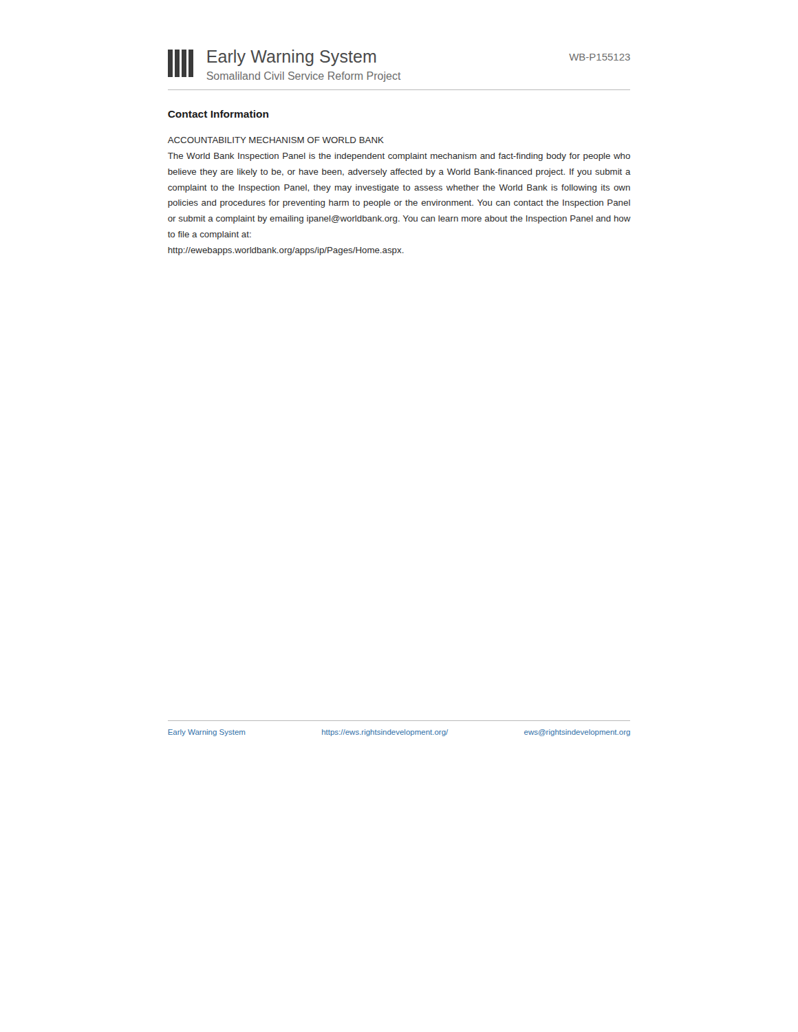Early Warning System
Somaliland Civil Service Reform Project
WB-P155123
Contact Information
ACCOUNTABILITY MECHANISM OF WORLD BANK
The World Bank Inspection Panel is the independent complaint mechanism and fact-finding body for people who believe they are likely to be, or have been, adversely affected by a World Bank-financed project. If you submit a complaint to the Inspection Panel, they may investigate to assess whether the World Bank is following its own policies and procedures for preventing harm to people or the environment. You can contact the Inspection Panel or submit a complaint by emailing ipanel@worldbank.org. You can learn more about the Inspection Panel and how to file a complaint at:
http://ewebapps.worldbank.org/apps/ip/Pages/Home.aspx.
Early Warning System
https://ews.rightsindevelopment.org/
ews@rightsindevelopment.org